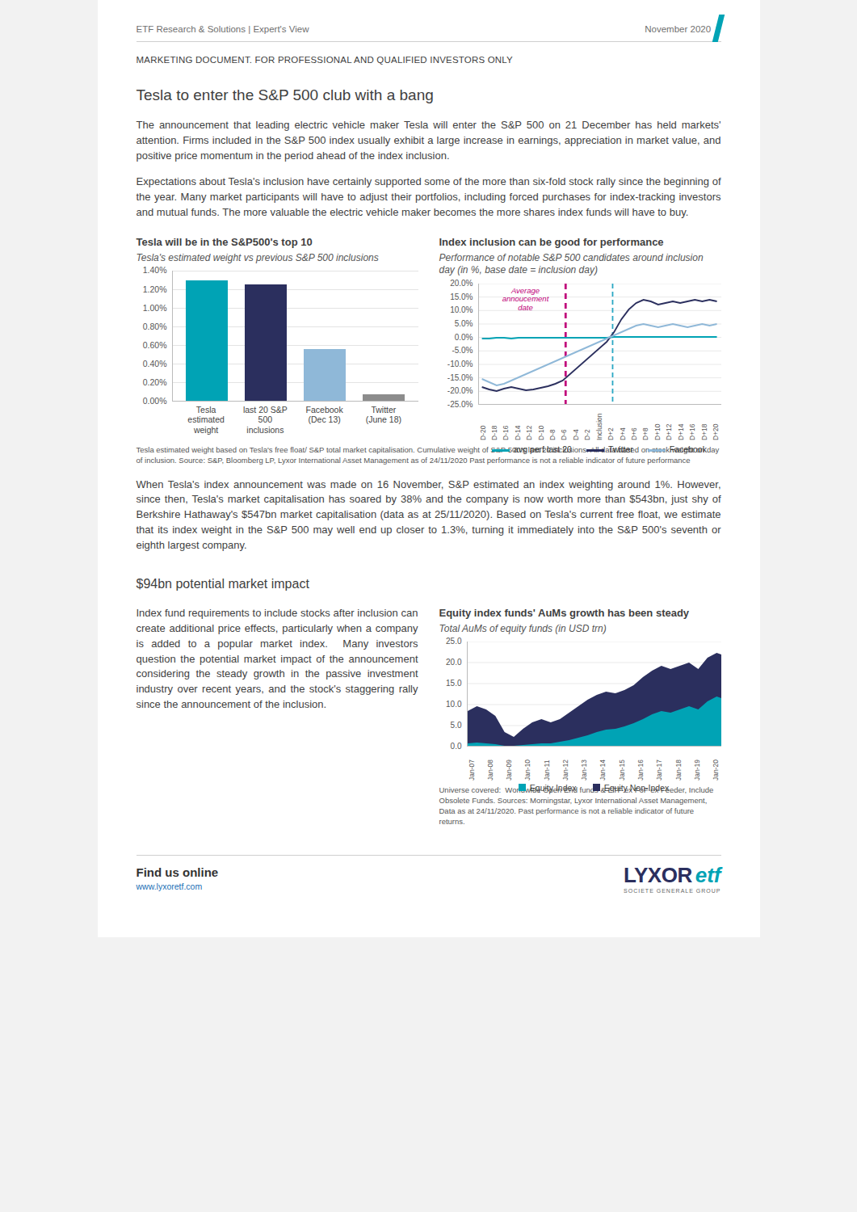ETF Research & Solutions | Expert's View
November 2020 2
MARKETING DOCUMENT. FOR PROFESSIONAL AND QUALIFIED INVESTORS ONLY
Tesla to enter the S&P 500 club with a bang
The announcement that leading electric vehicle maker Tesla will enter the S&P 500 on 21 December has held markets' attention. Firms included in the S&P 500 index usually exhibit a large increase in earnings, appreciation in market value, and positive price momentum in the period ahead of the index inclusion.
Expectations about Tesla's inclusion have certainly supported some of the more than six-fold stock rally since the beginning of the year. Many market participants will have to adjust their portfolios, including forced purchases for index-tracking investors and mutual funds. The more valuable the electric vehicle maker becomes the more shares index funds will have to buy.
Tesla will be in the S&P500's top 10
Tesla's estimated weight vs previous S&P 500 inclusions
1.40% 1.20% 1.00% 0.80% 0.60% 0.40% 0.20% 0.00%
Tesla
estimated
weight
last 20 S&P
500
inclusions
Facebook
(Dec 13)
Twitter
(June 18)
Index inclusion can be good for performance
Performance of notable S&P 500 candidates around inclusion day (in %, base date = inclusion day)
20.0% 15.0% 10.0% 5.0% 0.0% -5.0% -10.0% -15.0% -20.0% -25.0%
Average
annoucement
date
D-20 D-18 D-16 D-14 D-12 D-10 D-8 D-6 D-4 D-2 Inclusion D+2 D+4 D+6 D+8 D+10 D+12 D+14 D+16 D+18 D+20
avg perf last 20 Twitter Facebook
Tesla estimated weight based on Tesla's free float/ S&P total market capitalisation. Cumulative weight of S&P 500's last 20 inclusions. All data based on stock weight on day of inclusion. Source: S&P, Bloomberg LP, Lyxor International Asset Management as of 24/11/2020 Past performance is not a reliable indicator of future performance
When Tesla's index announcement was made on 16 November, S&P estimated an index weighting around 1%. However, since then, Tesla's market capitalisation has soared by 38% and the company is now worth more than $543bn, just shy of Berkshire Hathaway's $547bn market capitalisation (data as at 25/11/2020). Based on Tesla's current free float, we estimate that its index weight in the S&P 500 may well end up closer to 1.3%, turning it immediately into the S&P 500's seventh or eighth largest company.
$94bn potential market impact
Index fund requirements to include stocks after inclusion can create additional price effects, particularly when a company is added to a popular market index. Many investors question the potential market impact of the announcement considering the steady growth in the passive investment industry over recent years, and the stock's staggering rally since the announcement of the inclusion.
Equity index funds' AuMs growth has been steady
Total AuMs of equity funds (in USD trn)
25.0 20.0 15.0 10.0 5.0 0.0
Jan-07 Jan-08 Jan-09 Jan-10 Jan-11 Jan-12 Jan-13 Jan-14 Jan-15 Jan-16 Jan-17 Jan-18 Jan-19 Jan-20
Equity Index Equity Non-Index
Universe covered: Worldwide Open End funds & ETF ex FoF ex Feeder, Include Obsolete Funds. Sources: Morningstar, Lyxor International Asset Management, Data as at 24/11/2020. Past performance is not a reliable indicator of future returns.
Find us online www.lyxoretf.com
LYXOR etf
SOCIETE GENERALE GROUP